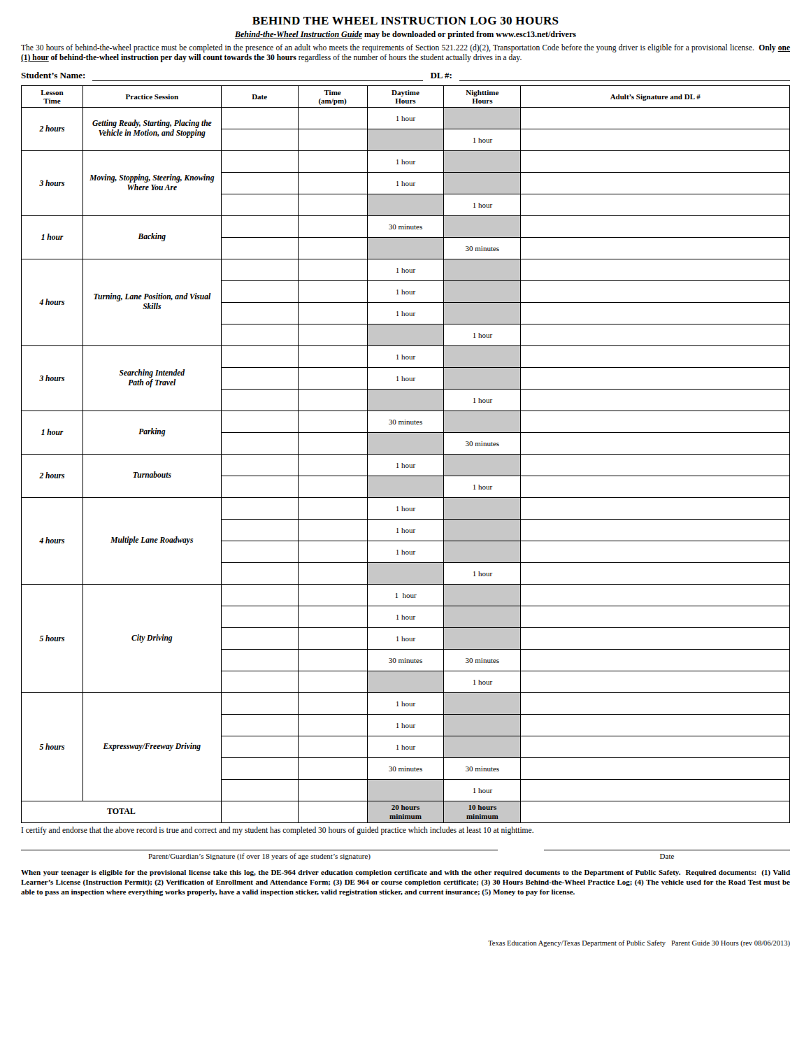BEHIND THE WHEEL INSTRUCTION LOG 30 HOURS
Behind-the-Wheel Instruction Guide may be downloaded or printed from www.esc13.net/drivers
The 30 hours of behind-the-wheel practice must be completed in the presence of an adult who meets the requirements of Section 521.222 (d)(2), Transportation Code before the young driver is eligible for a provisional license. Only one (1) hour of behind-the-wheel instruction per day will count towards the 30 hours regardless of the number of hours the student actually drives in a day.
Student’s Name: DL #:
| Lesson Time | Practice Session | Date | Time (am/pm) | Daytime Hours | Nighttime Hours | Adult’s Signature and DL # |
| --- | --- | --- | --- | --- | --- | --- |
| 2 hours | Getting Ready, Starting, Placing the Vehicle in Motion, and Stopping | | | 1 hour | | |
| | | | 1 hour | |
| 3 hours | Moving, Stopping, Steering, Knowing Where You Are | | | 1 hour | | |
| | | 1 hour | | |
| | | | 1 hour | |
| 1 hour | Backing | | | 30 minutes | | |
| | | | 30 minutes | |
| 4 hours | Turning, Lane Position, and Visual Skills | | | 1 hour | | |
| | | 1 hour | | |
| | | 1 hour | | |
| | | | 1 hour | |
| 3 hours | Searching Intended Path of Travel | | | 1 hour | | |
| | | 1 hour | | |
| | | | 1 hour | |
| 1 hour | Parking | | | 30 minutes | | |
| | | | 30 minutes | |
| 2 hours | Turnabouts | | | 1 hour | | |
| | | | 1 hour | |
| 4 hours | Multiple Lane Roadways | | | 1 hour | | |
| | | 1 hour | | |
| | | 1 hour | | |
| | | | 1 hour | |
| 5 hours | City Driving | | | 1 hour | | |
| | | 1 hour | | |
| | | 1 hour | | |
| | | 30 minutes | 30 minutes | |
| | | | 1 hour | |
| 5 hours | Expressway/Freeway Driving | | | 1 hour | | |
| | | 1 hour | | |
| | | 1 hour | | |
| | | 30 minutes | 30 minutes | |
| | | | 1 hour | |
| TOTAL | | | 20 hours minimum | 10 hours minimum | |
I certify and endorse that the above record is true and correct and my student has completed 30 hours of guided practice which includes at least 10 at nighttime.
Parent/Guardian’s Signature (if over 18 years of age student’s signature)
Date
When your teenager is eligible for the provisional license take this log, the DE-964 driver education completion certificate and with the other required documents to the Department of Public Safety. Required documents: (1) Valid Learner’s License (Instruction Permit); (2) Verification of Enrollment and Attendance Form; (3) DE 964 or course completion certificate; (3) 30 Hours Behind-the-Wheel Practice Log; (4) The vehicle used for the Road Test must be able to pass an inspection where everything works properly, have a valid inspection sticker, valid registration sticker, and current insurance; (5) Money to pay for license.
Texas Education Agency/Texas Department of Public Safety Parent Guide 30 Hours (rev 08/06/2013)